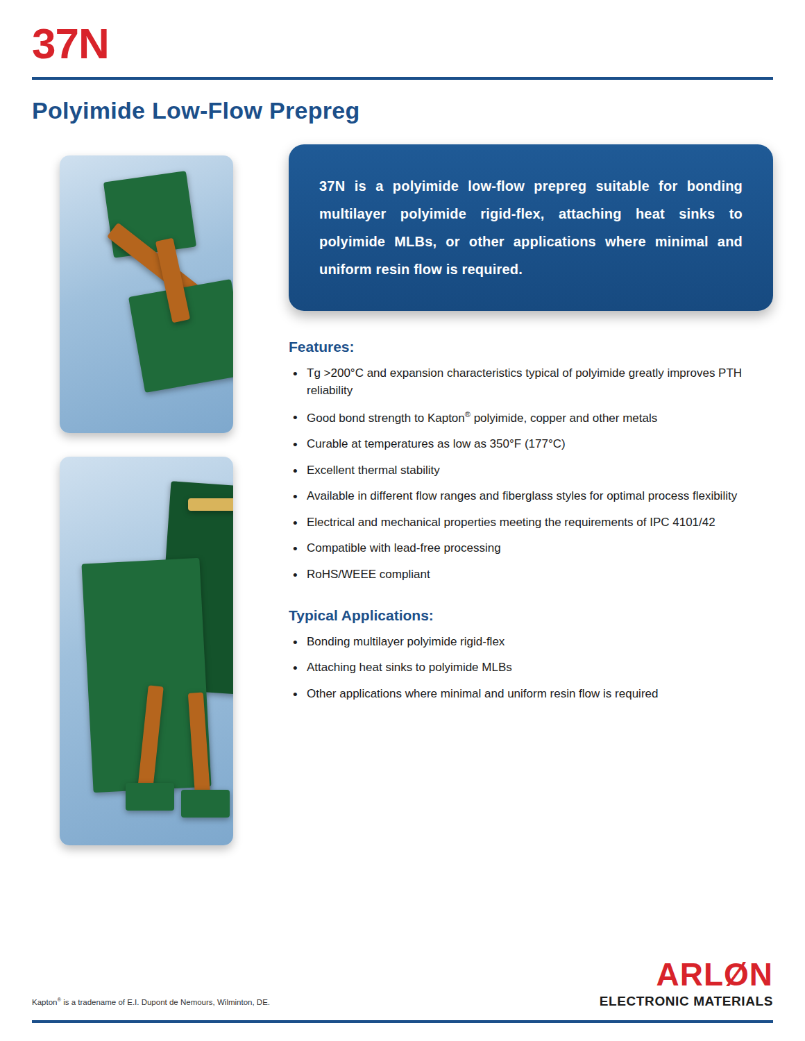37N
Polyimide Low-Flow Prepreg
37N is a polyimide low-flow prepreg suitable for bonding multilayer polyimide rigid-flex, attaching heat sinks to polyimide MLBs, or other applications where minimal and uniform resin flow is required.
Features:
Tg >200°C and expansion characteristics typical of polyimide greatly improves PTH reliability
Good bond strength to Kapton® polyimide, copper and other metals
Curable at temperatures as low as 350°F (177°C)
Excellent thermal stability
Available in different flow ranges and fiberglass styles for optimal process flexibility
Electrical and mechanical properties meeting the requirements of IPC 4101/42
Compatible with lead-free processing
RoHS/WEEE compliant
Typical Applications:
Bonding multilayer polyimide rigid-flex
Attaching heat sinks to polyimide MLBs
Other applications where minimal and uniform resin flow is required
Kapton® is a tradename of E.I. Dupont de Nemours, Wilminton, DE.
ARLØN ELECTRONIC MATERIALS